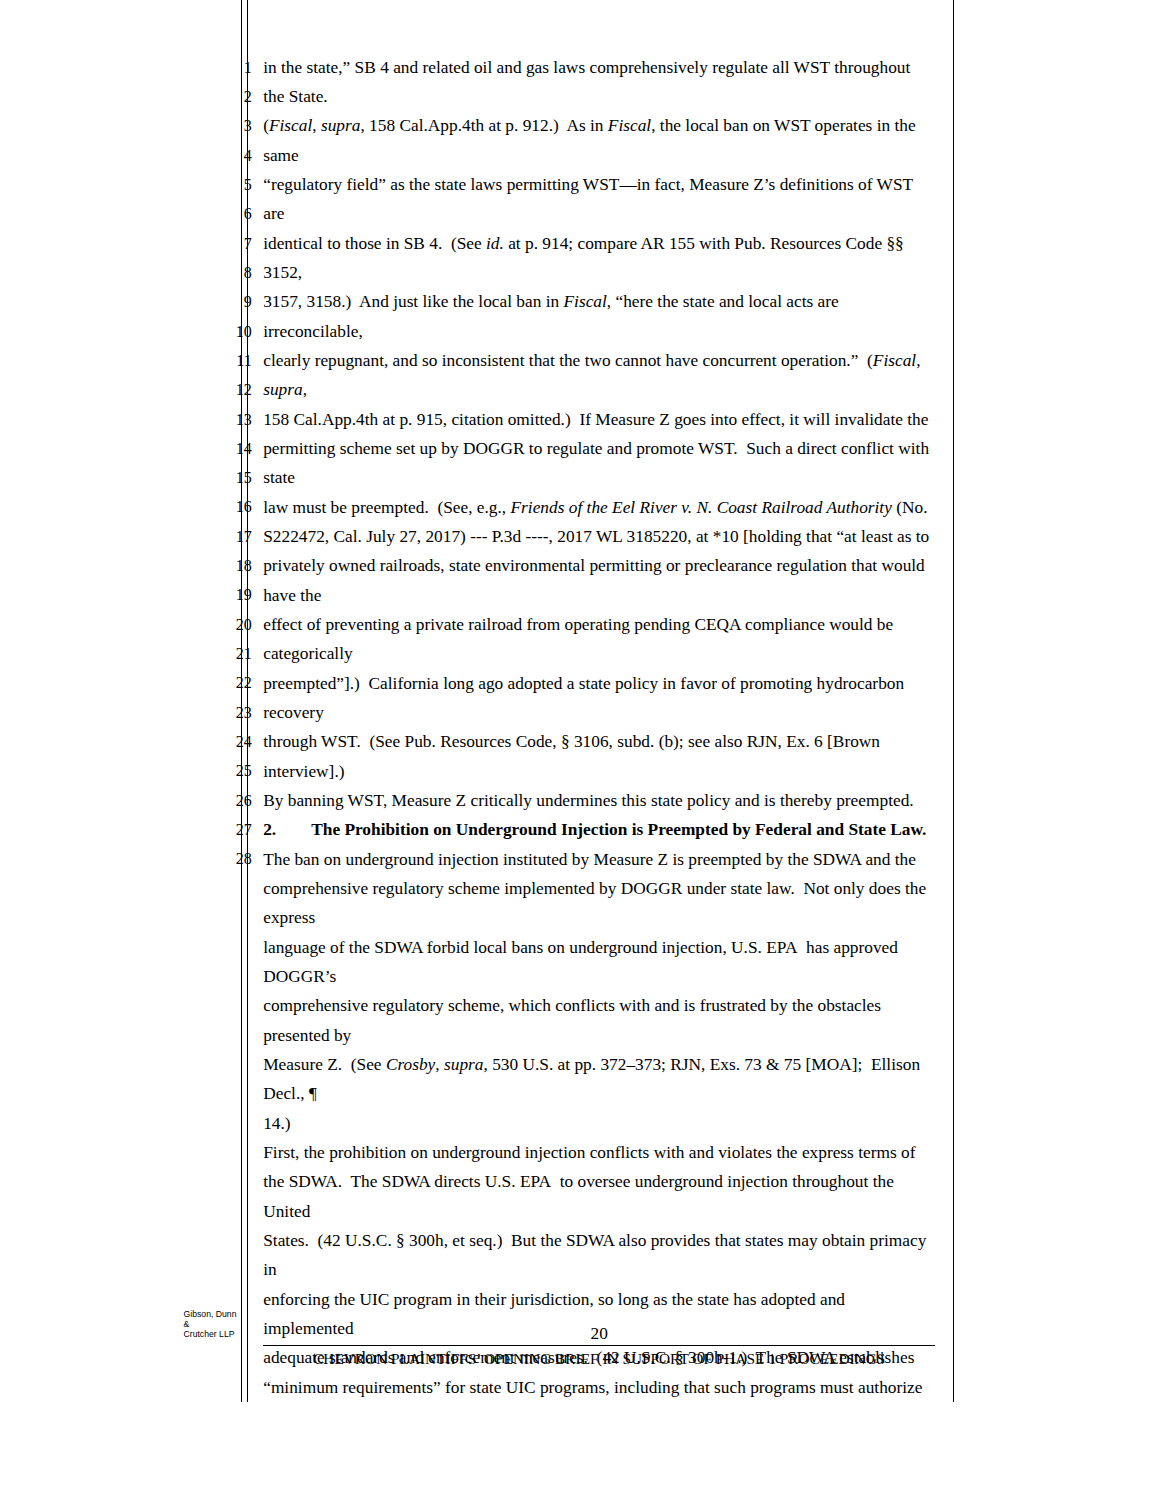1
2
3
4
5
6
7
8
9
10
11
12
13
14
15
16
17
18
19
20
21
22
23
24
25
26
27
28
in the state,” SB 4 and related oil and gas laws comprehensively regulate all WST throughout the State.
(Fiscal, supra, 158 Cal.App.4th at p. 912.) As in Fiscal, the local ban on WST operates in the same
“regulatory field” as the state laws permitting WST—in fact, Measure Z’s definitions of WST are
identical to those in SB 4. (See id. at p. 914; compare AR 155 with Pub. Resources Code §§ 3152,
3157, 3158.) And just like the local ban in Fiscal, “here the state and local acts are irreconcilable,
clearly repugnant, and so inconsistent that the two cannot have concurrent operation.” (Fiscal, supra,
158 Cal.App.4th at p. 915, citation omitted.) If Measure Z goes into effect, it will invalidate the
permitting scheme set up by DOGGR to regulate and promote WST. Such a direct conflict with state
law must be preempted. (See, e.g., Friends of the Eel River v. N. Coast Railroad Authority (No.
S222472, Cal. July 27, 2017) --- P.3d ----, 2017 WL 3185220, at *10 [holding that “at least as to
privately owned railroads, state environmental permitting or preclearance regulation that would have the
effect of preventing a private railroad from operating pending CEQA compliance would be categorically
preempted”].) California long ago adopted a state policy in favor of promoting hydrocarbon recovery
through WST. (See Pub. Resources Code, § 3106, subd. (b); see also RJN, Ex. 6 [Brown interview].)
By banning WST, Measure Z critically undermines this state policy and is thereby preempted.
2. The Prohibition on Underground Injection is Preempted by Federal and State Law.
The ban on underground injection instituted by Measure Z is preempted by the SDWA and the
comprehensive regulatory scheme implemented by DOGGR under state law. Not only does the express
language of the SDWA forbid local bans on underground injection, U.S. EPA has approved DOGGR’s
comprehensive regulatory scheme, which conflicts with and is frustrated by the obstacles presented by
Measure Z. (See Crosby, supra, 530 U.S. at pp. 372–373; RJN, Exs. 73 & 75 [MOA]; Ellison Decl., ¶
14.)
First, the prohibition on underground injection conflicts with and violates the express terms of
the SDWA. The SDWA directs U.S. EPA to oversee underground injection throughout the United
States. (42 U.S.C. § 300h, et seq.) But the SDWA also provides that states may obtain primacy in
enforcing the UIC program in their jurisdiction, so long as the state has adopted and implemented
adequate standards and enforcement measures. (42 U.S.C. § 300h-1.) The SDWA establishes
“minimum requirements” for state UIC programs, including that such programs must authorize
Gibson, Dunn &
Crutcher LLP
20
CHEVRON PLAINTIFFS’ OPENING BRIEF IN SUPPORT OF PHASE 1 PROCEEDINGS